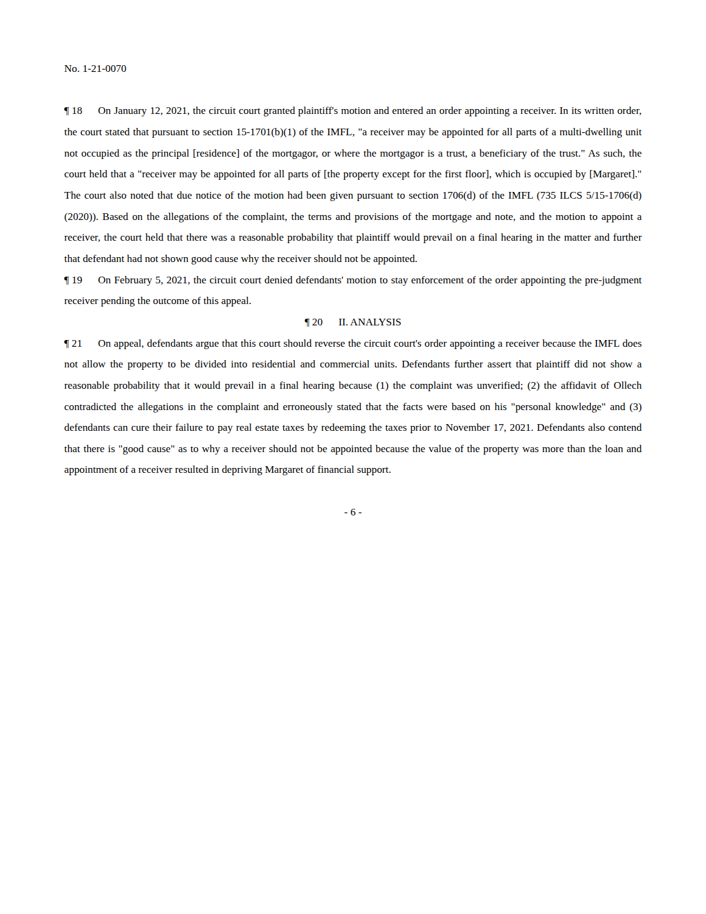No. 1-21-0070
¶ 18 On January 12, 2021, the circuit court granted plaintiff's motion and entered an order appointing a receiver. In its written order, the court stated that pursuant to section 15-1701(b)(1) of the IMFL, "a receiver may be appointed for all parts of a multi-dwelling unit not occupied as the principal [residence] of the mortgagor, or where the mortgagor is a trust, a beneficiary of the trust." As such, the court held that a "receiver may be appointed for all parts of [the property except for the first floor], which is occupied by [Margaret]." The court also noted that due notice of the motion had been given pursuant to section 1706(d) of the IMFL (735 ILCS 5/15-1706(d) (2020)). Based on the allegations of the complaint, the terms and provisions of the mortgage and note, and the motion to appoint a receiver, the court held that there was a reasonable probability that plaintiff would prevail on a final hearing in the matter and further that defendant had not shown good cause why the receiver should not be appointed.
¶ 19 On February 5, 2021, the circuit court denied defendants' motion to stay enforcement of the order appointing the pre-judgment receiver pending the outcome of this appeal.
¶ 20 II. ANALYSIS
¶ 21 On appeal, defendants argue that this court should reverse the circuit court's order appointing a receiver because the IMFL does not allow the property to be divided into residential and commercial units. Defendants further assert that plaintiff did not show a reasonable probability that it would prevail in a final hearing because (1) the complaint was unverified; (2) the affidavit of Ollech contradicted the allegations in the complaint and erroneously stated that the facts were based on his "personal knowledge" and (3) defendants can cure their failure to pay real estate taxes by redeeming the taxes prior to November 17, 2021. Defendants also contend that there is "good cause" as to why a receiver should not be appointed because the value of the property was more than the loan and appointment of a receiver resulted in depriving Margaret of financial support.
- 6 -